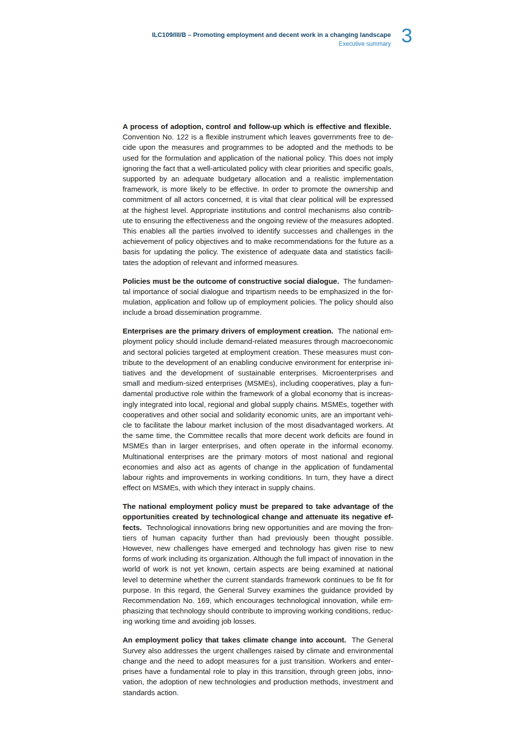ILC109/III/B – Promoting employment and decent work in a changing landscape
Executive summary
3
A process of adoption, control and follow-up which is effective and flexible. Convention No. 122 is a flexible instrument which leaves governments free to decide upon the measures and programmes to be adopted and the methods to be used for the formulation and application of the national policy. This does not imply ignoring the fact that a well-articulated policy with clear priorities and specific goals, supported by an adequate budgetary allocation and a realistic implementation framework, is more likely to be effective. In order to promote the ownership and commitment of all actors concerned, it is vital that clear political will be expressed at the highest level. Appropriate institutions and control mechanisms also contribute to ensuring the effectiveness and the ongoing review of the measures adopted. This enables all the parties involved to identify successes and challenges in the achievement of policy objectives and to make recommendations for the future as a basis for updating the policy. The existence of adequate data and statistics facilitates the adoption of relevant and informed measures.
Policies must be the outcome of constructive social dialogue. The fundamental importance of social dialogue and tripartism needs to be emphasized in the formulation, application and follow up of employment policies. The policy should also include a broad dissemination programme.
Enterprises are the primary drivers of employment creation. The national employment policy should include demand-related measures through macroeconomic and sectoral policies targeted at employment creation. These measures must contribute to the development of an enabling conducive environment for enterprise initiatives and the development of sustainable enterprises. Microenterprises and small and medium-sized enterprises (MSMEs), including cooperatives, play a fundamental productive role within the framework of a global economy that is increasingly integrated into local, regional and global supply chains. MSMEs, together with cooperatives and other social and solidarity economic units, are an important vehicle to facilitate the labour market inclusion of the most disadvantaged workers. At the same time, the Committee recalls that more decent work deficits are found in MSMEs than in larger enterprises, and often operate in the informal economy. Multinational enterprises are the primary motors of most national and regional economies and also act as agents of change in the application of fundamental labour rights and improvements in working conditions. In turn, they have a direct effect on MSMEs, with which they interact in supply chains.
The national employment policy must be prepared to take advantage of the opportunities created by technological change and attenuate its negative effects. Technological innovations bring new opportunities and are moving the frontiers of human capacity further than had previously been thought possible. However, new challenges have emerged and technology has given rise to new forms of work including its organization. Although the full impact of innovation in the world of work is not yet known, certain aspects are being examined at national level to determine whether the current standards framework continues to be fit for purpose. In this regard, the General Survey examines the guidance provided by Recommendation No. 169, which encourages technological innovation, while emphasizing that technology should contribute to improving working conditions, reducing working time and avoiding job losses.
An employment policy that takes climate change into account. The General Survey also addresses the urgent challenges raised by climate and environmental change and the need to adopt measures for a just transition. Workers and enterprises have a fundamental role to play in this transition, through green jobs, innovation, the adoption of new technologies and production methods, investment and standards action.